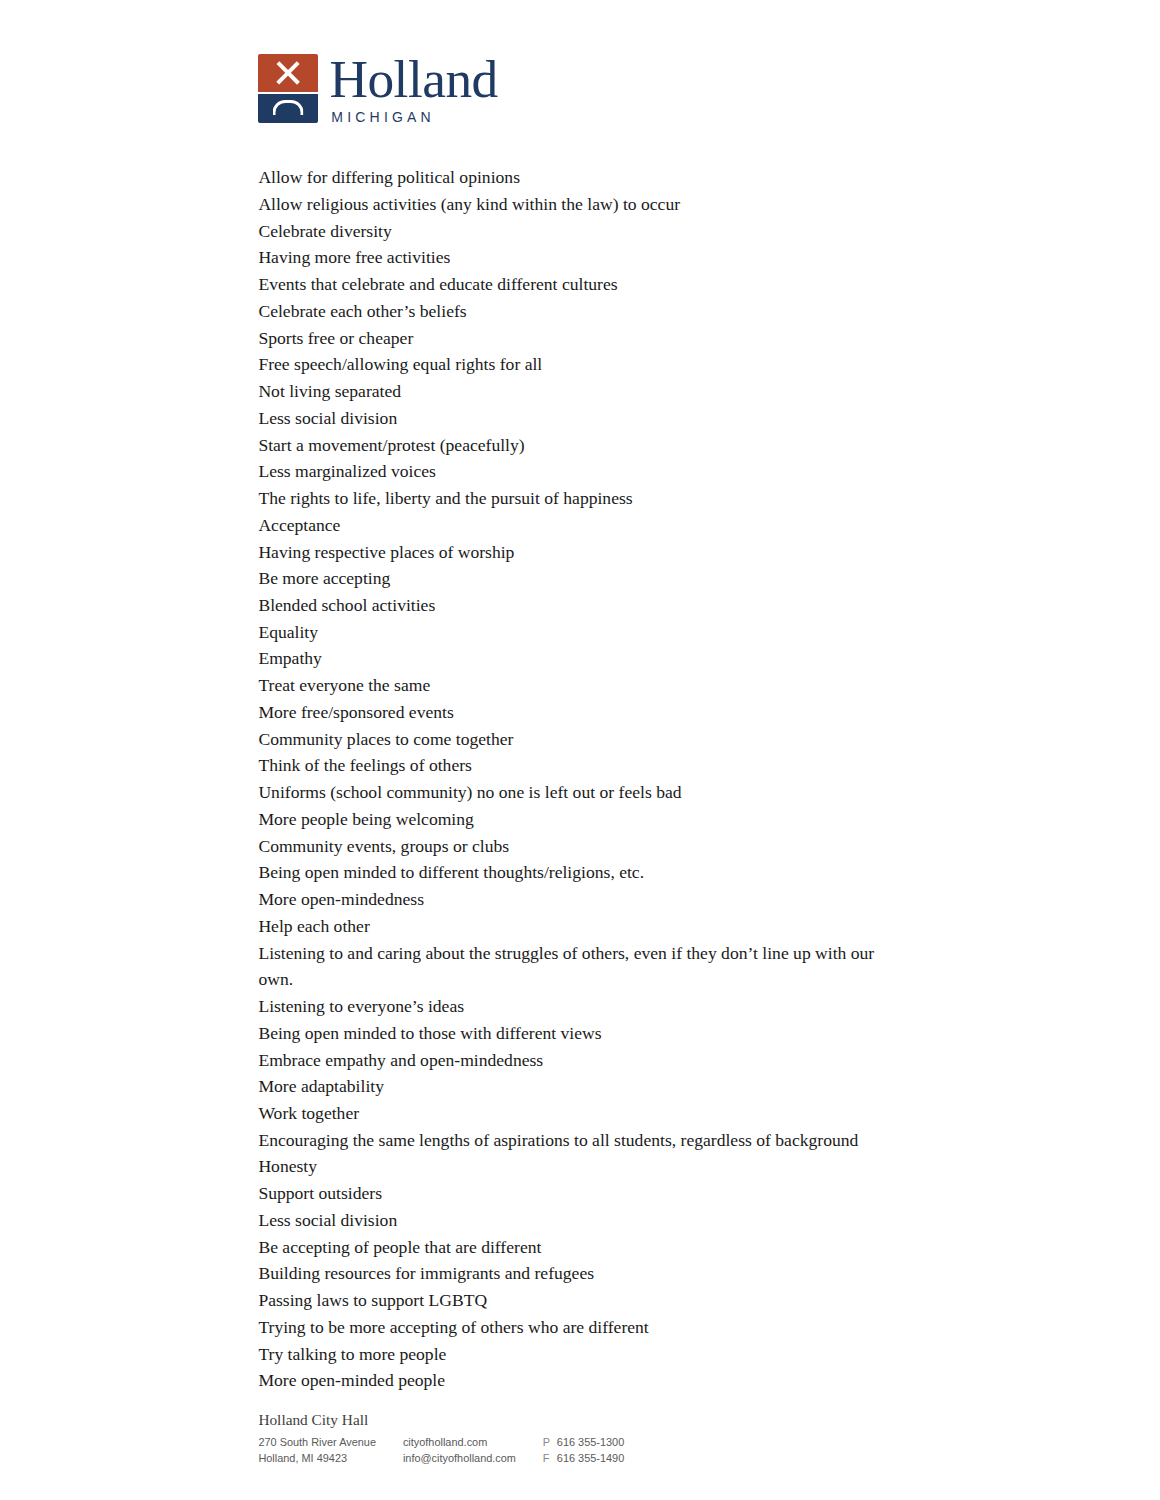Holland
MICHIGAN
Allow for differing political opinions
Allow religious activities (any kind within the law) to occur
Celebrate diversity
Having more free activities
Events that celebrate and educate different cultures
Celebrate each other’s beliefs
Sports free or cheaper
Free speech/allowing equal rights for all
Not living separated
Less social division
Start a movement/protest (peacefully)
Less marginalized voices
The rights to life, liberty and the pursuit of happiness
Acceptance
Having respective places of worship
Be more accepting
Blended school activities
Equality
Empathy
Treat everyone the same
More free/sponsored events
Community places to come together
Think of the feelings of others
Uniforms (school community) no one is left out or feels bad
More people being welcoming
Community events, groups or clubs
Being open minded to different thoughts/religions, etc.
More open-mindedness
Help each other
Listening to and caring about the struggles of others, even if they don’t line up with our own.
Listening to everyone’s ideas
Being open minded to those with different views
Embrace empathy and open-mindedness
More adaptability
Work together
Encouraging the same lengths of aspirations to all students, regardless of background
Honesty
Support outsiders
Less social division
Be accepting of people that are different
Building resources for immigrants and refugees
Passing laws to support LGBTQ
Trying to be more accepting of others who are different
Try talking to more people
More open-minded people
Holland City Hall
| 270 South River Avenue | cityofholland.com | P | 616 355-1300 |
| Holland, MI 49423 | info@cityofholland.com | F | 616 355-1490 |